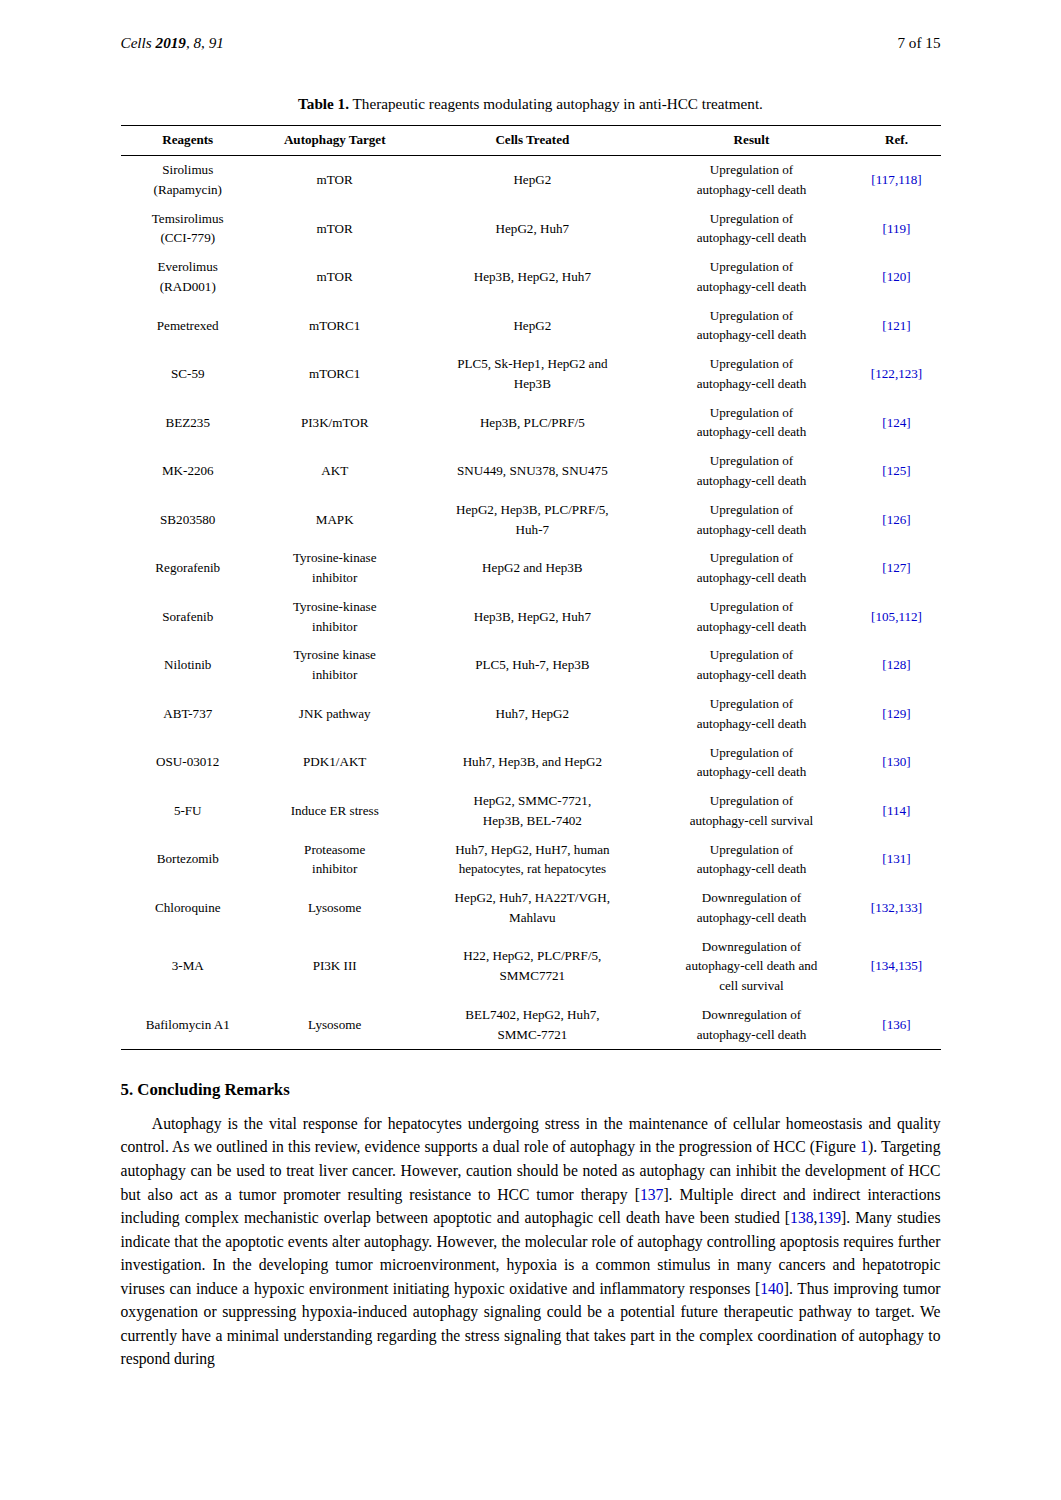Cells 2019, 8, 91
7 of 15
Table 1. Therapeutic reagents modulating autophagy in anti-HCC treatment.
| Reagents | Autophagy Target | Cells Treated | Result | Ref. |
| --- | --- | --- | --- | --- |
| Sirolimus (Rapamycin) | mTOR | HepG2 | Upregulation of autophagy-cell death | [117,118] |
| Temsirolimus (CCI-779) | mTOR | HepG2, Huh7 | Upregulation of autophagy-cell death | [119] |
| Everolimus (RAD001) | mTOR | Hep3B, HepG2, Huh7 | Upregulation of autophagy-cell death | [120] |
| Pemetrexed | mTORC1 | HepG2 | Upregulation of autophagy-cell death | [121] |
| SC-59 | mTORC1 | PLC5, Sk-Hep1, HepG2 and Hep3B | Upregulation of autophagy-cell death | [122,123] |
| BEZ235 | PI3K/mTOR | Hep3B, PLC/PRF/5 | Upregulation of autophagy-cell death | [124] |
| MK-2206 | AKT | SNU449, SNU378, SNU475 | Upregulation of autophagy-cell death | [125] |
| SB203580 | MAPK | HepG2, Hep3B, PLC/PRF/5, Huh-7 | Upregulation of autophagy-cell death | [126] |
| Regorafenib | Tyrosine-kinase inhibitor | HepG2 and Hep3B | Upregulation of autophagy-cell death | [127] |
| Sorafenib | Tyrosine-kinase inhibitor | Hep3B, HepG2, Huh7 | Upregulation of autophagy-cell death | [105,112] |
| Nilotinib | Tyrosine kinase inhibitor | PLC5, Huh-7, Hep3B | Upregulation of autophagy-cell death | [128] |
| ABT-737 | JNK pathway | Huh7, HepG2 | Upregulation of autophagy-cell death | [129] |
| OSU-03012 | PDK1/AKT | Huh7, Hep3B, and HepG2 | Upregulation of autophagy-cell death | [130] |
| 5-FU | Induce ER stress | HepG2, SMMC-7721, Hep3B, BEL-7402 | Upregulation of autophagy-cell survival | [114] |
| Bortezomib | Proteasome inhibitor | Huh7, HepG2, HuH7, human hepatocytes, rat hepatocytes | Upregulation of autophagy-cell death | [131] |
| Chloroquine | Lysosome | HepG2, Huh7, HA22T/VGH, Mahlavu | Downregulation of autophagy-cell death | [132,133] |
| 3-MA | PI3K III | H22, HepG2, PLC/PRF/5, SMMC7721 | Downregulation of autophagy-cell death and cell survival | [134,135] |
| Bafilomycin A1 | Lysosome | BEL7402, HepG2, Huh7, SMMC-7721 | Downregulation of autophagy-cell death | [136] |
5. Concluding Remarks
Autophagy is the vital response for hepatocytes undergoing stress in the maintenance of cellular homeostasis and quality control. As we outlined in this review, evidence supports a dual role of autophagy in the progression of HCC (Figure 1). Targeting autophagy can be used to treat liver cancer. However, caution should be noted as autophagy can inhibit the development of HCC but also act as a tumor promoter resulting resistance to HCC tumor therapy [137]. Multiple direct and indirect interactions including complex mechanistic overlap between apoptotic and autophagic cell death have been studied [138,139]. Many studies indicate that the apoptotic events alter autophagy. However, the molecular role of autophagy controlling apoptosis requires further investigation. In the developing tumor microenvironment, hypoxia is a common stimulus in many cancers and hepatotropic viruses can induce a hypoxic environment initiating hypoxic oxidative and inflammatory responses [140]. Thus improving tumor oxygenation or suppressing hypoxia-induced autophagy signaling could be a potential future therapeutic pathway to target. We currently have a minimal understanding regarding the stress signaling that takes part in the complex coordination of autophagy to respond during